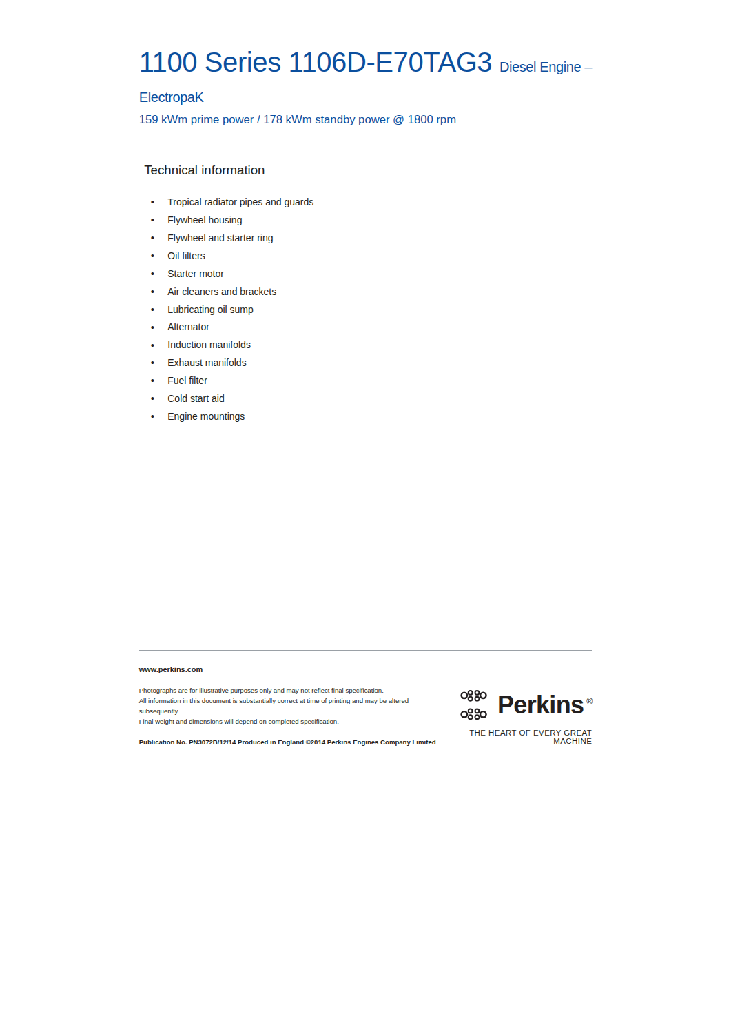1100 Series 1106D-E70TAG3 Diesel Engine – ElectropaK
159 kWm prime power / 178 kWm standby power @ 1800 rpm
Technical information
Tropical radiator pipes and guards
Flywheel housing
Flywheel and starter ring
Oil filters
Starter motor
Air cleaners and brackets
Lubricating oil sump
Alternator
Induction manifolds
Exhaust manifolds
Fuel filter
Cold start aid
Engine mountings
www.perkins.com
Photographs are for illustrative purposes only and may not reflect final specification.
All information in this document is substantially correct at time of printing and may be altered subsequently.
Final weight and dimensions will depend on completed specification.
Publication No. PN3072B/12/14 Produced in England ©2014 Perkins Engines Company Limited
Perkins®
THE HEART OF EVERY GREAT MACHINE